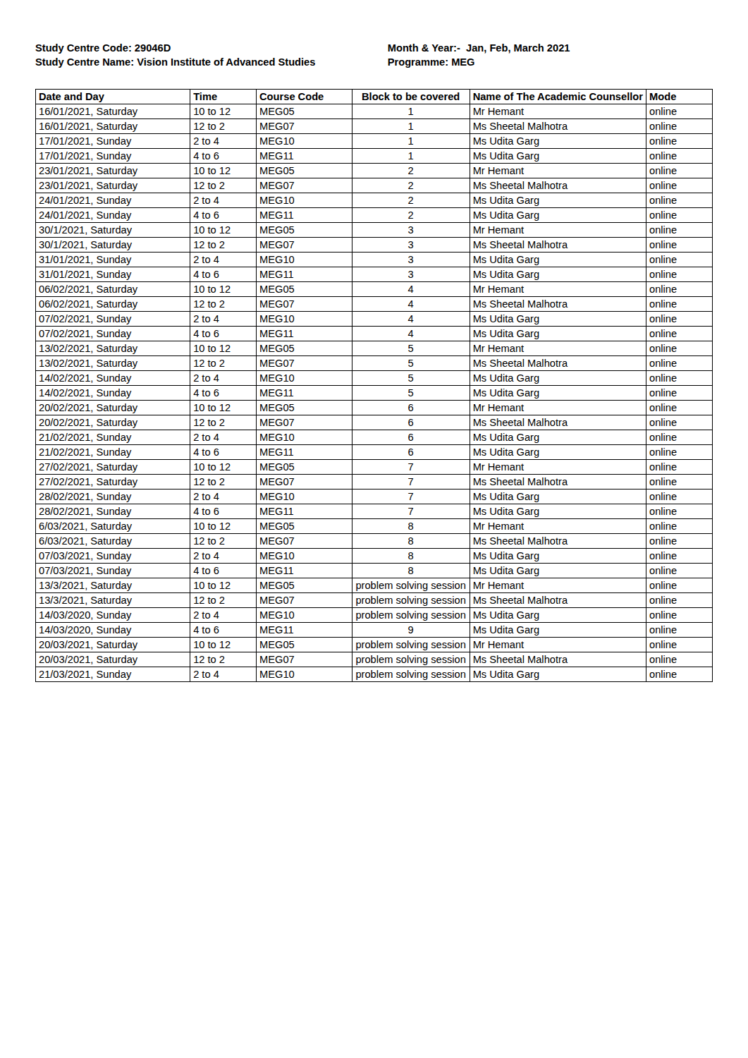Study Centre Code: 29046D
Month & Year:- Jan, Feb, March 2021
Study Centre Name: Vision Institute of Advanced Studies
Programme: MEG
| Date and Day | Time | Course Code | Block to be covered | Name of The Academic Counsellor | Mode |
| --- | --- | --- | --- | --- | --- |
| 16/01/2021, Saturday | 10 to 12 | MEG05 | 1 | Mr Hemant | online |
| 16/01/2021, Saturday | 12 to 2 | MEG07 | 1 | Ms Sheetal Malhotra | online |
| 17/01/2021, Sunday | 2 to 4 | MEG10 | 1 | Ms Udita Garg | online |
| 17/01/2021, Sunday | 4 to 6 | MEG11 | 1 | Ms Udita Garg | online |
| 23/01/2021, Saturday | 10 to 12 | MEG05 | 2 | Mr Hemant | online |
| 23/01/2021, Saturday | 12 to 2 | MEG07 | 2 | Ms Sheetal Malhotra | online |
| 24/01/2021, Sunday | 2 to 4 | MEG10 | 2 | Ms Udita Garg | online |
| 24/01/2021, Sunday | 4 to 6 | MEG11 | 2 | Ms Udita Garg | online |
| 30/1/2021, Saturday | 10 to 12 | MEG05 | 3 | Mr Hemant | online |
| 30/1/2021, Saturday | 12 to 2 | MEG07 | 3 | Ms Sheetal Malhotra | online |
| 31/01/2021, Sunday | 2 to 4 | MEG10 | 3 | Ms Udita Garg | online |
| 31/01/2021, Sunday | 4 to 6 | MEG11 | 3 | Ms Udita Garg | online |
| 06/02/2021, Saturday | 10 to 12 | MEG05 | 4 | Mr Hemant | online |
| 06/02/2021, Saturday | 12 to 2 | MEG07 | 4 | Ms Sheetal Malhotra | online |
| 07/02/2021, Sunday | 2 to 4 | MEG10 | 4 | Ms Udita Garg | online |
| 07/02/2021, Sunday | 4 to 6 | MEG11 | 4 | Ms Udita Garg | online |
| 13/02/2021, Saturday | 10 to 12 | MEG05 | 5 | Mr Hemant | online |
| 13/02/2021, Saturday | 12 to 2 | MEG07 | 5 | Ms Sheetal Malhotra | online |
| 14/02/2021, Sunday | 2 to 4 | MEG10 | 5 | Ms Udita Garg | online |
| 14/02/2021, Sunday | 4 to 6 | MEG11 | 5 | Ms Udita Garg | online |
| 20/02/2021, Saturday | 10 to 12 | MEG05 | 6 | Mr Hemant | online |
| 20/02/2021, Saturday | 12 to 2 | MEG07 | 6 | Ms Sheetal Malhotra | online |
| 21/02/2021, Sunday | 2 to 4 | MEG10 | 6 | Ms Udita Garg | online |
| 21/02/2021, Sunday | 4 to 6 | MEG11 | 6 | Ms Udita Garg | online |
| 27/02/2021, Saturday | 10 to 12 | MEG05 | 7 | Mr Hemant | online |
| 27/02/2021, Saturday | 12 to 2 | MEG07 | 7 | Ms Sheetal Malhotra | online |
| 28/02/2021, Sunday | 2 to 4 | MEG10 | 7 | Ms Udita Garg | online |
| 28/02/2021, Sunday | 4 to 6 | MEG11 | 7 | Ms Udita Garg | online |
| 6/03/2021, Saturday | 10 to 12 | MEG05 | 8 | Mr Hemant | online |
| 6/03/2021, Saturday | 12 to 2 | MEG07 | 8 | Ms Sheetal Malhotra | online |
| 07/03/2021, Sunday | 2 to 4 | MEG10 | 8 | Ms Udita Garg | online |
| 07/03/2021, Sunday | 4 to 6 | MEG11 | 8 | Ms Udita Garg | online |
| 13/3/2021, Saturday | 10 to 12 | MEG05 | problem solving session | Mr Hemant | online |
| 13/3/2021, Saturday | 12 to 2 | MEG07 | problem solving session | Ms Sheetal Malhotra | online |
| 14/03/2020, Sunday | 2 to 4 | MEG10 | problem solving session | Ms Udita Garg | online |
| 14/03/2020, Sunday | 4 to 6 | MEG11 | 9 | Ms Udita Garg | online |
| 20/03/2021, Saturday | 10 to 12 | MEG05 | problem solving session | Mr Hemant | online |
| 20/03/2021, Saturday | 12 to 2 | MEG07 | problem solving session | Ms Sheetal Malhotra | online |
| 21/03/2021, Sunday | 2 to 4 | MEG10 | problem solving session | Ms Udita Garg | online |